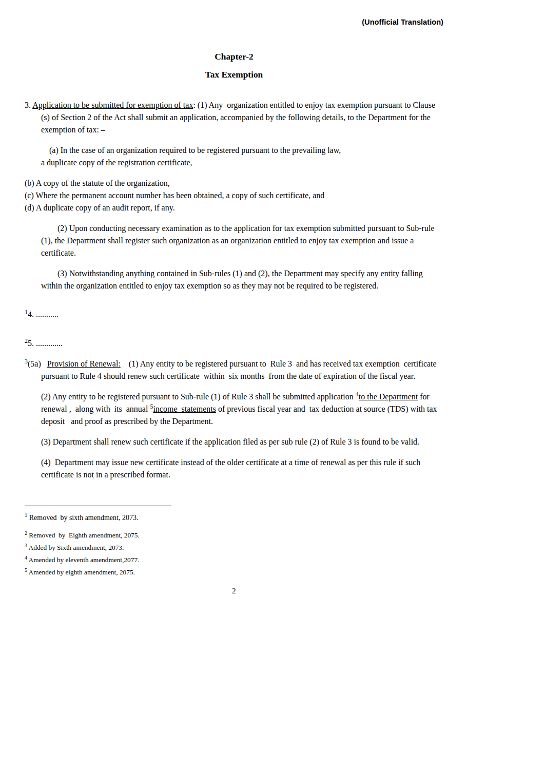(Unofficial Translation)
Chapter-2
Tax Exemption
3. Application to be submitted for exemption of tax: (1) Any organization entitled to enjoy tax exemption pursuant to Clause (s) of Section 2 of the Act shall submit an application, accompanied by the following details, to the Department for the exemption of tax: –
(a) In the case of an organization required to be registered pursuant to the prevailing law,
a duplicate copy of the registration certificate,
(b) A copy of the statute of the organization,
(c) Where the permanent account number has been obtained, a copy of such certificate, and
(d) A duplicate copy of an audit report, if any.
(2) Upon conducting necessary examination as to the application for tax exemption submitted pursuant to Sub-rule (1), the Department shall register such organization as an organization entitled to enjoy tax exemption and issue a certificate.
(3) Notwithstanding anything contained in Sub-rules (1) and (2), the Department may specify any entity falling within the organization entitled to enjoy tax exemption so as they may not be required to be registered.
14. ...........
25. .............
3(5a) Provision of Renewal: (1) Any entity to be registered pursuant to Rule 3 and has received tax exemption certificate pursuant to Rule 4 should renew such certificate within six months from the date of expiration of the fiscal year.
(2) Any entity to be registered pursuant to Sub-rule (1) of Rule 3 shall be submitted application 4to the Department for renewal , along with its annual 5income statements of previous fiscal year and tax deduction at source (TDS) with tax deposit and proof as prescribed by the Department.
(3) Department shall renew such certificate if the application filed as per sub rule (2) of Rule 3 is found to be valid.
(4) Department may issue new certificate instead of the older certificate at a time of renewal as per this rule if such certificate is not in a prescribed format.
1 Removed by sixth amendment, 2073.
2 Removed by Eighth amendment, 2075.
3 Added by Sixth amendment, 2073.
4 Amended by eleventh amendment,2077.
5 Amended by eighth amendment, 2075.
2